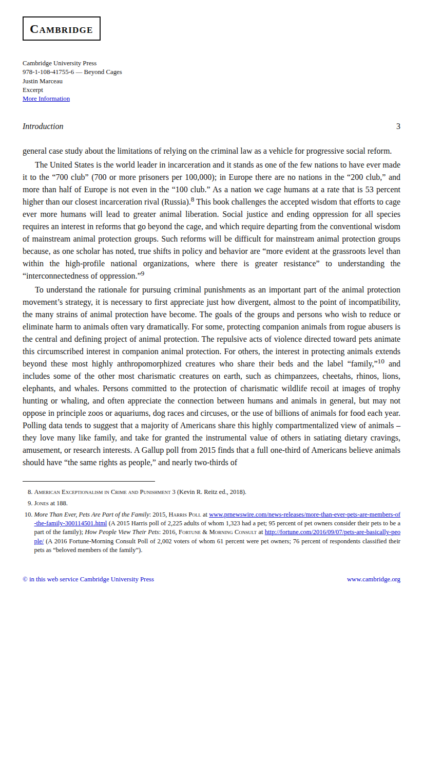Cambridge
Cambridge University Press
978-1-108-41755-6 — Beyond Cages
Justin Marceau
Excerpt
More Information
Introduction 3
general case study about the limitations of relying on the criminal law as a vehicle for progressive social reform.
The United States is the world leader in incarceration and it stands as one of the few nations to have ever made it to the “700 club” (700 or more prisoners per 100,000); in Europe there are no nations in the “200 club,” and more than half of Europe is not even in the “100 club.” As a nation we cage humans at a rate that is 53 percent higher than our closest incarceration rival (Russia).8 This book challenges the accepted wisdom that efforts to cage ever more humans will lead to greater animal liberation. Social justice and ending oppression for all species requires an interest in reforms that go beyond the cage, and which require departing from the conventional wisdom of mainstream animal protection groups. Such reforms will be difficult for mainstream animal protection groups because, as one scholar has noted, true shifts in policy and behavior are “more evident at the grassroots level than within the high-profile national organizations, where there is greater resistance” to understanding the “interconnectedness of oppression.”9
To understand the rationale for pursuing criminal punishments as an important part of the animal protection movement’s strategy, it is necessary to first appreciate just how divergent, almost to the point of incompatibility, the many strains of animal protection have become. The goals of the groups and persons who wish to reduce or eliminate harm to animals often vary dramatically. For some, protecting companion animals from rogue abusers is the central and defining project of animal protection. The repulsive acts of violence directed toward pets animate this circumscribed interest in companion animal protection. For others, the interest in protecting animals extends beyond these most highly anthropomorphized creatures who share their beds and the label “family,”10 and includes some of the other most charismatic creatures on earth, such as chimpanzees, cheetahs, rhinos, lions, elephants, and whales. Persons committed to the protection of charismatic wildlife recoil at images of trophy hunting or whaling, and often appreciate the connection between humans and animals in general, but may not oppose in principle zoos or aquariums, dog races and circuses, or the use of billions of animals for food each year. Polling data tends to suggest that a majority of Americans share this highly compartmentalized view of animals – they love many like family, and take for granted the instrumental value of others in satiating dietary cravings, amusement, or research interests. A Gallup poll from 2015 finds that a full one-third of Americans believe animals should have “the same rights as people,” and nearly two-thirds of
American Exceptionalism in Crime and Punishment 3 (Kevin R. Reitz ed., 2018).
Jones at 188.
More Than Ever, Pets Are Part of the Family: 2015, Harris Poll at www.prnewswire.com/news-releases/more-than-ever-pets-are-members-of-the-family-300114501.html (A 2015 Harris poll of 2,225 adults of whom 1,323 had a pet; 95 percent of pet owners consider their pets to be a part of the family); How People View Their Pets: 2016, Fortune & Morning Consult at http://fortune.com/2016/09/07/pets-are-basically-people/ (A 2016 Fortune-Morning Consult Poll of 2,002 voters of whom 61 percent were pet owners; 76 percent of respondents classified their pets as “beloved members of the family”).
© in this web service Cambridge University Press www.cambridge.org